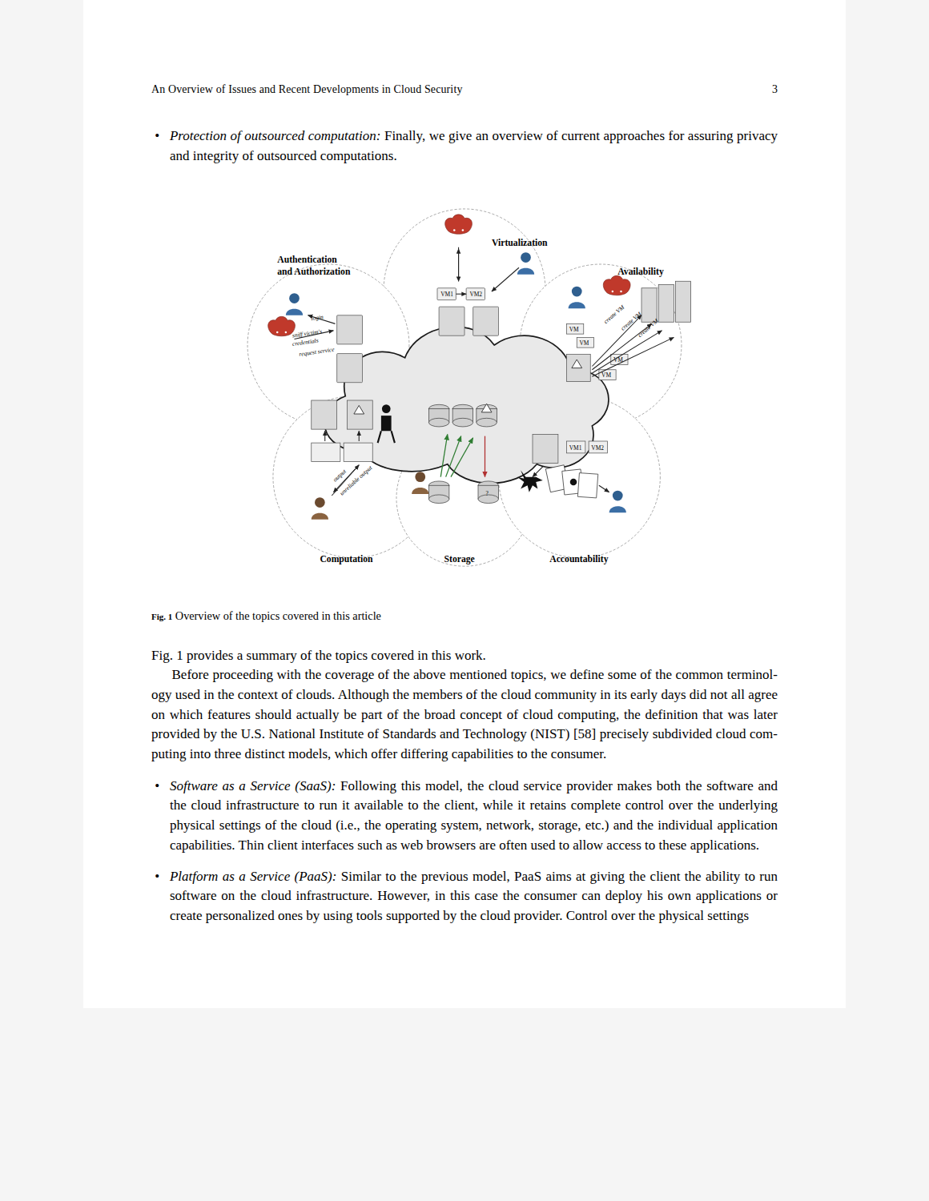An Overview of Issues and Recent Developments in Cloud Security 3
Protection of outsourced computation: Finally, we give an overview of current approaches for assuring privacy and integrity of outsourced computations.
Virtualization VM1 VM2 Authentication and Authorization login sniff victim's credentials request service Availability VM VM VM VM create VM create VM create VM Computation output unreliable output Storage ? Accountability VM1 VM2
Fig. 1 Overview of the topics covered in this article
Fig. 1 provides a summary of the topics covered in this work.
Before proceeding with the coverage of the above mentioned topics, we define some of the common terminology used in the context of clouds. Although the members of the cloud community in its early days did not all agree on which features should actually be part of the broad concept of cloud computing, the definition that was later provided by the U.S. National Institute of Standards and Technology (NIST) [58] precisely subdivided cloud computing into three distinct models, which offer differing capabilities to the consumer.
Software as a Service (SaaS): Following this model, the cloud service provider makes both the software and the cloud infrastructure to run it available to the client, while it retains complete control over the underlying physical settings of the cloud (i.e., the operating system, network, storage, etc.) and the individual application capabilities. Thin client interfaces such as web browsers are often used to allow access to these applications.
Platform as a Service (PaaS): Similar to the previous model, PaaS aims at giving the client the ability to run software on the cloud infrastructure. However, in this case the consumer can deploy his own applications or create personalized ones by using tools supported by the cloud provider. Control over the physical settings